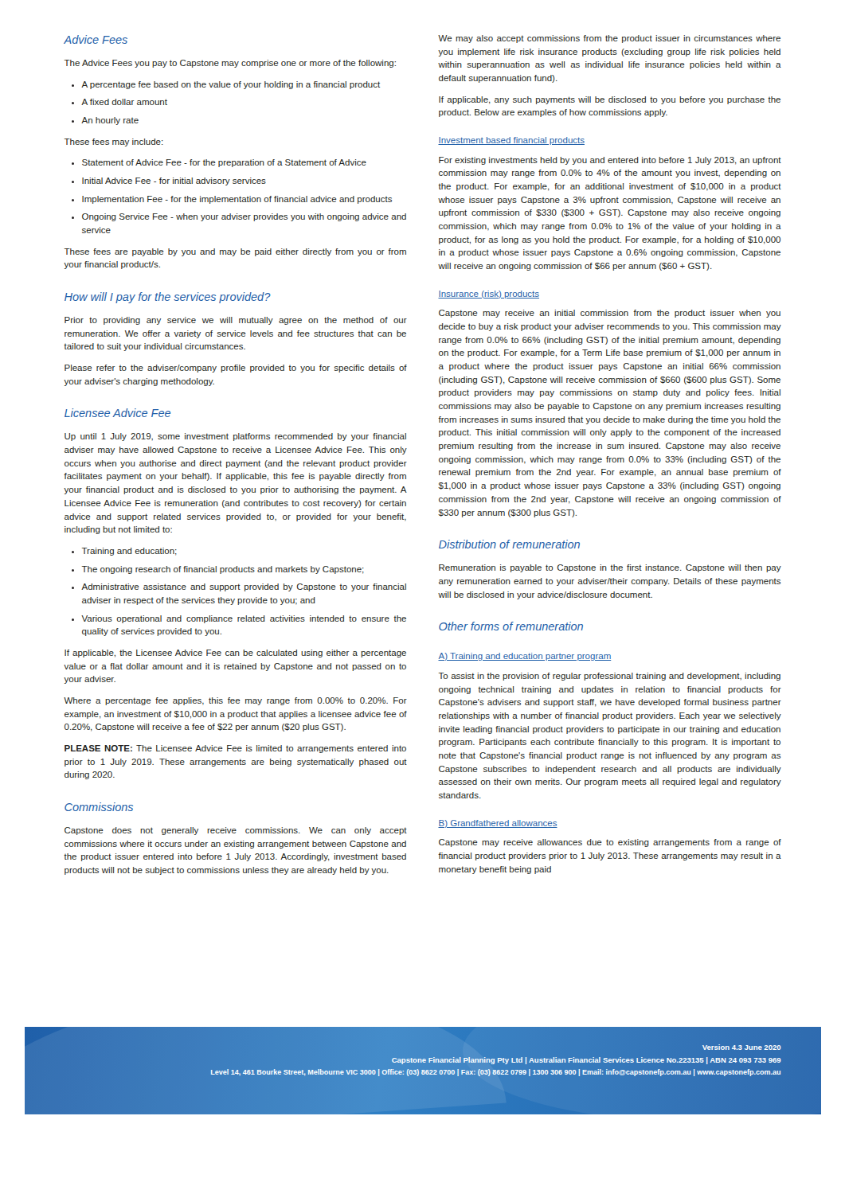Advice Fees
The Advice Fees you pay to Capstone may comprise one or more of the following:
A percentage fee based on the value of your holding in a financial product
A fixed dollar amount
An hourly rate
These fees may include:
Statement of Advice Fee - for the preparation of a Statement of Advice
Initial Advice Fee - for initial advisory services
Implementation Fee - for the implementation of financial advice and products
Ongoing Service Fee - when your adviser provides you with ongoing advice and service
These fees are payable by you and may be paid either directly from you or from your financial product/s.
How will I pay for the services provided?
Prior to providing any service we will mutually agree on the method of our remuneration. We offer a variety of service levels and fee structures that can be tailored to suit your individual circumstances.
Please refer to the adviser/company profile provided to you for specific details of your adviser's charging methodology.
Licensee Advice Fee
Up until 1 July 2019, some investment platforms recommended by your financial adviser may have allowed Capstone to receive a Licensee Advice Fee. This only occurs when you authorise and direct payment (and the relevant product provider facilitates payment on your behalf). If applicable, this fee is payable directly from your financial product and is disclosed to you prior to authorising the payment. A Licensee Advice Fee is remuneration (and contributes to cost recovery) for certain advice and support related services provided to, or provided for your benefit, including but not limited to:
Training and education;
The ongoing research of financial products and markets by Capstone;
Administrative assistance and support provided by Capstone to your financial adviser in respect of the services they provide to you; and
Various operational and compliance related activities intended to ensure the quality of services provided to you.
If applicable, the Licensee Advice Fee can be calculated using either a percentage value or a flat dollar amount and it is retained by Capstone and not passed on to your adviser.
Where a percentage fee applies, this fee may range from 0.00% to 0.20%. For example, an investment of $10,000 in a product that applies a licensee advice fee of 0.20%, Capstone will receive a fee of $22 per annum ($20 plus GST).
PLEASE NOTE: The Licensee Advice Fee is limited to arrangements entered into prior to 1 July 2019. These arrangements are being systematically phased out during 2020.
Commissions
Capstone does not generally receive commissions. We can only accept commissions where it occurs under an existing arrangement between Capstone and the product issuer entered into before 1 July 2013. Accordingly, investment based products will not be subject to commissions unless they are already held by you.
We may also accept commissions from the product issuer in circumstances where you implement life risk insurance products (excluding group life risk policies held within superannuation as well as individual life insurance policies held within a default superannuation fund).
If applicable, any such payments will be disclosed to you before you purchase the product. Below are examples of how commissions apply.
Investment based financial products
For existing investments held by you and entered into before 1 July 2013, an upfront commission may range from 0.0% to 4% of the amount you invest, depending on the product. For example, for an additional investment of $10,000 in a product whose issuer pays Capstone a 3% upfront commission, Capstone will receive an upfront commission of $330 ($300 + GST). Capstone may also receive ongoing commission, which may range from 0.0% to 1% of the value of your holding in a product, for as long as you hold the product. For example, for a holding of $10,000 in a product whose issuer pays Capstone a 0.6% ongoing commission, Capstone will receive an ongoing commission of $66 per annum ($60 + GST).
Insurance (risk) products
Capstone may receive an initial commission from the product issuer when you decide to buy a risk product your adviser recommends to you. This commission may range from 0.0% to 66% (including GST) of the initial premium amount, depending on the product. For example, for a Term Life base premium of $1,000 per annum in a product where the product issuer pays Capstone an initial 66% commission (including GST), Capstone will receive commission of $660 ($600 plus GST). Some product providers may pay commissions on stamp duty and policy fees. Initial commissions may also be payable to Capstone on any premium increases resulting from increases in sums insured that you decide to make during the time you hold the product. This initial commission will only apply to the component of the increased premium resulting from the increase in sum insured. Capstone may also receive ongoing commission, which may range from 0.0% to 33% (including GST) of the renewal premium from the 2nd year. For example, an annual base premium of $1,000 in a product whose issuer pays Capstone a 33% (including GST) ongoing commission from the 2nd year, Capstone will receive an ongoing commission of $330 per annum ($300 plus GST).
Distribution of remuneration
Remuneration is payable to Capstone in the first instance. Capstone will then pay any remuneration earned to your adviser/their company. Details of these payments will be disclosed in your advice/disclosure document.
Other forms of remuneration
A) Training and education partner program
To assist in the provision of regular professional training and development, including ongoing technical training and updates in relation to financial products for Capstone's advisers and support staff, we have developed formal business partner relationships with a number of financial product providers. Each year we selectively invite leading financial product providers to participate in our training and education program. Participants each contribute financially to this program. It is important to note that Capstone's financial product range is not influenced by any program as Capstone subscribes to independent research and all products are individually assessed on their own merits. Our program meets all required legal and regulatory standards.
B) Grandfathered allowances
Capstone may receive allowances due to existing arrangements from a range of financial product providers prior to 1 July 2013. These arrangements may result in a monetary benefit being paid
Version 4.3 June 2020
Capstone Financial Planning Pty Ltd | Australian Financial Services Licence No.223135 | ABN 24 093 733 969
Level 14, 461 Bourke Street, Melbourne VIC 3000 | Office: (03) 8622 0700 | Fax: (03) 8622 0799 | 1300 306 900 | Email: info@capstonefp.com.au | www.capstonefp.com.au